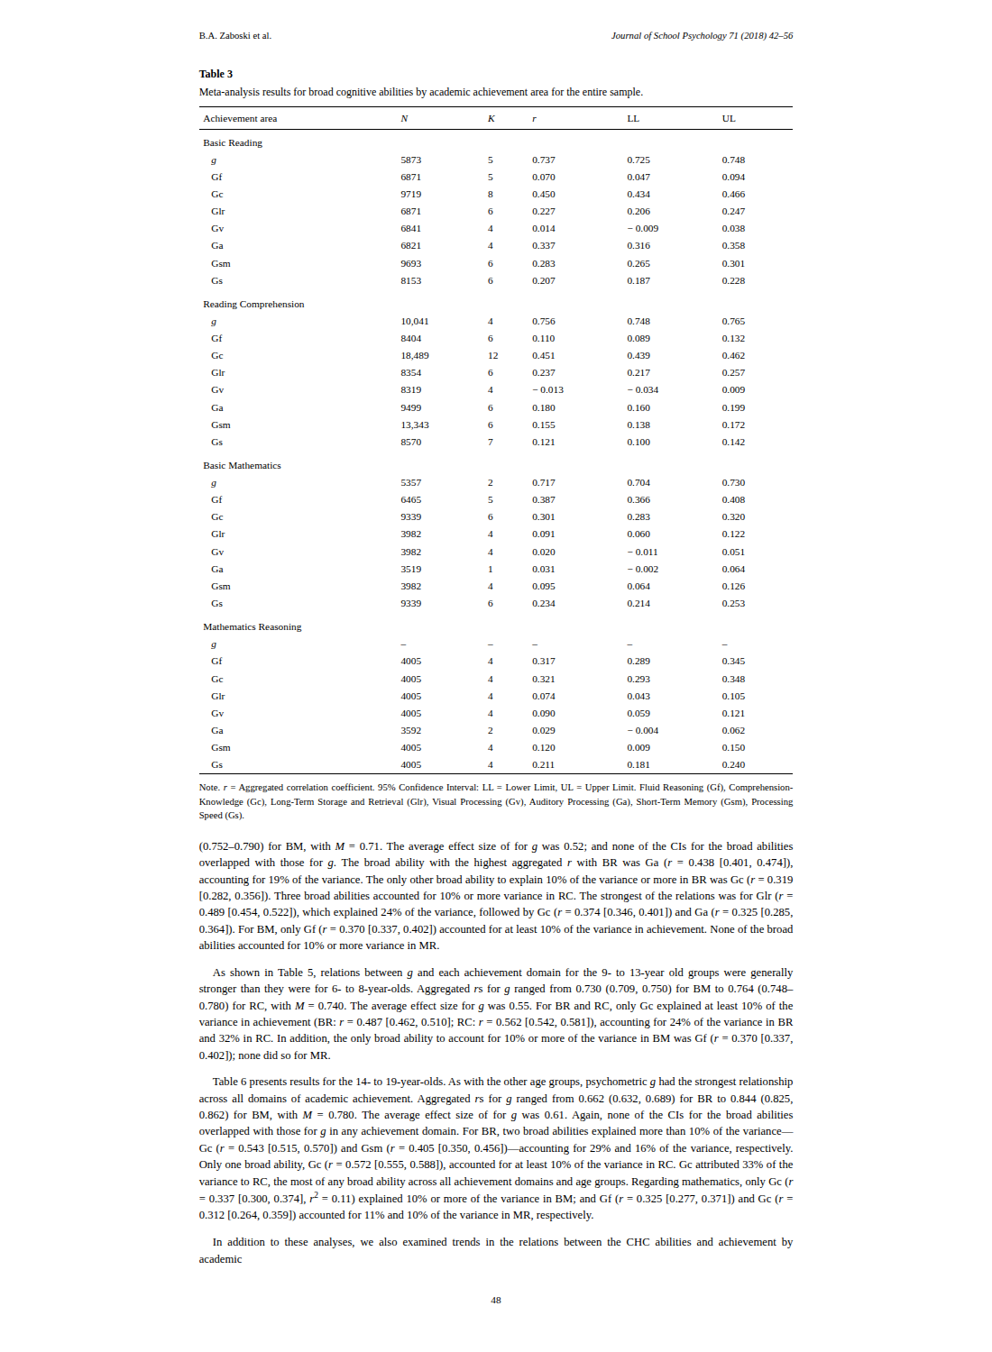B.A. Zaboski et al. Journal of School Psychology 71 (2018) 42–56
Table 3
Meta-analysis results for broad cognitive abilities by academic achievement area for the entire sample.
| Achievement area | N | K | r | LL | UL |
| --- | --- | --- | --- | --- | --- |
| Basic Reading |
| g | 5873 | 5 | 0.737 | 0.725 | 0.748 |
| Gf | 6871 | 5 | 0.070 | 0.047 | 0.094 |
| Gc | 9719 | 8 | 0.450 | 0.434 | 0.466 |
| Glr | 6871 | 6 | 0.227 | 0.206 | 0.247 |
| Gv | 6841 | 4 | 0.014 | − 0.009 | 0.038 |
| Ga | 6821 | 4 | 0.337 | 0.316 | 0.358 |
| Gsm | 9693 | 6 | 0.283 | 0.265 | 0.301 |
| Gs | 8153 | 6 | 0.207 | 0.187 | 0.228 |
| Reading Comprehension |
| g | 10,041 | 4 | 0.756 | 0.748 | 0.765 |
| Gf | 8404 | 6 | 0.110 | 0.089 | 0.132 |
| Gc | 18,489 | 12 | 0.451 | 0.439 | 0.462 |
| Glr | 8354 | 6 | 0.237 | 0.217 | 0.257 |
| Gv | 8319 | 4 | − 0.013 | − 0.034 | 0.009 |
| Ga | 9499 | 6 | 0.180 | 0.160 | 0.199 |
| Gsm | 13,343 | 6 | 0.155 | 0.138 | 0.172 |
| Gs | 8570 | 7 | 0.121 | 0.100 | 0.142 |
| Basic Mathematics |
| g | 5357 | 2 | 0.717 | 0.704 | 0.730 |
| Gf | 6465 | 5 | 0.387 | 0.366 | 0.408 |
| Gc | 9339 | 6 | 0.301 | 0.283 | 0.320 |
| Glr | 3982 | 4 | 0.091 | 0.060 | 0.122 |
| Gv | 3982 | 4 | 0.020 | − 0.011 | 0.051 |
| Ga | 3519 | 1 | 0.031 | − 0.002 | 0.064 |
| Gsm | 3982 | 4 | 0.095 | 0.064 | 0.126 |
| Gs | 9339 | 6 | 0.234 | 0.214 | 0.253 |
| Mathematics Reasoning |
| g | – | – | – | – | – |
| Gf | 4005 | 4 | 0.317 | 0.289 | 0.345 |
| Gc | 4005 | 4 | 0.321 | 0.293 | 0.348 |
| Glr | 4005 | 4 | 0.074 | 0.043 | 0.105 |
| Gv | 4005 | 4 | 0.090 | 0.059 | 0.121 |
| Ga | 3592 | 2 | 0.029 | − 0.004 | 0.062 |
| Gsm | 4005 | 4 | 0.120 | 0.009 | 0.150 |
| Gs | 4005 | 4 | 0.211 | 0.181 | 0.240 |
Note. r = Aggregated correlation coefficient. 95% Confidence Interval: LL = Lower Limit, UL = Upper Limit. Fluid Reasoning (Gf), Comprehension-Knowledge (Gc), Long-Term Storage and Retrieval (Glr), Visual Processing (Gv), Auditory Processing (Ga), Short-Term Memory (Gsm), Processing Speed (Gs).
(0.752–0.790) for BM, with M = 0.71. The average effect size of for g was 0.52; and none of the CIs for the broad abilities overlapped with those for g. The broad ability with the highest aggregated r with BR was Ga (r = 0.438 [0.401, 0.474]), accounting for 19% of the variance. The only other broad ability to explain 10% of the variance or more in BR was Gc (r = 0.319 [0.282, 0.356]). Three broad abilities accounted for 10% or more variance in RC. The strongest of the relations was for Glr (r = 0.489 [0.454, 0.522]), which explained 24% of the variance, followed by Gc (r = 0.374 [0.346, 0.401]) and Ga (r = 0.325 [0.285, 0.364]). For BM, only Gf (r = 0.370 [0.337, 0.402]) accounted for at least 10% of the variance in achievement. None of the broad abilities accounted for 10% or more variance in MR.
As shown in Table 5, relations between g and each achievement domain for the 9- to 13-year old groups were generally stronger than they were for 6- to 8-year-olds. Aggregated rs for g ranged from 0.730 (0.709, 0.750) for BM to 0.764 (0.748–0.780) for RC, with M = 0.740. The average effect size for g was 0.55. For BR and RC, only Gc explained at least 10% of the variance in achievement (BR: r = 0.487 [0.462, 0.510]; RC: r = 0.562 [0.542, 0.581]), accounting for 24% of the variance in BR and 32% in RC. In addition, the only broad ability to account for 10% or more of the variance in BM was Gf (r = 0.370 [0.337, 0.402]); none did so for MR.
Table 6 presents results for the 14- to 19-year-olds. As with the other age groups, psychometric g had the strongest relationship across all domains of academic achievement. Aggregated rs for g ranged from 0.662 (0.632, 0.689) for BR to 0.844 (0.825, 0.862) for BM, with M = 0.780. The average effect size of for g was 0.61. Again, none of the CIs for the broad abilities overlapped with those for g in any achievement domain. For BR, two broad abilities explained more than 10% of the variance—Gc (r = 0.543 [0.515, 0.570]) and Gsm (r = 0.405 [0.350, 0.456])—accounting for 29% and 16% of the variance, respectively. Only one broad ability, Gc (r = 0.572 [0.555, 0.588]), accounted for at least 10% of the variance in RC. Gc attributed 33% of the variance to RC, the most of any broad ability across all achievement domains and age groups. Regarding mathematics, only Gc (r = 0.337 [0.300, 0.374], r2 = 0.11) explained 10% or more of the variance in BM; and Gf (r = 0.325 [0.277, 0.371]) and Gc (r = 0.312 [0.264, 0.359]) accounted for 11% and 10% of the variance in MR, respectively.
In addition to these analyses, we also examined trends in the relations between the CHC abilities and achievement by academic
48